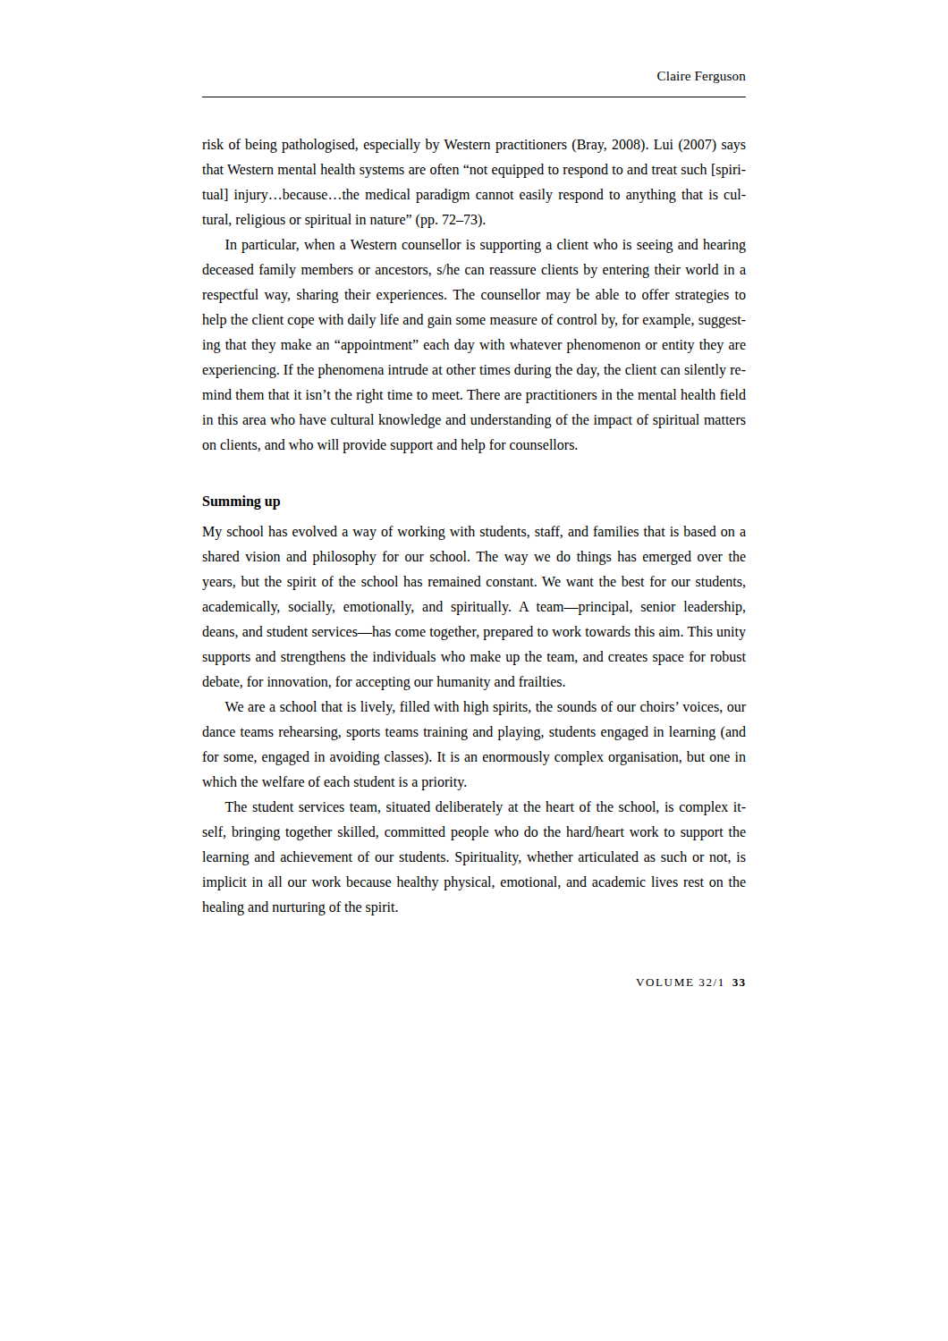Claire Ferguson
risk of being pathologised, especially by Western practitioners (Bray, 2008). Lui (2007) says that Western mental health systems are often “not equipped to respond to and treat such [spiritual] injury…because…the medical paradigm cannot easily respond to anything that is cultural, religious or spiritual in nature” (pp. 72–73).
In particular, when a Western counsellor is supporting a client who is seeing and hearing deceased family members or ancestors, s/he can reassure clients by entering their world in a respectful way, sharing their experiences. The counsellor may be able to offer strategies to help the client cope with daily life and gain some measure of control by, for example, suggesting that they make an “appointment” each day with whatever phenomenon or entity they are experiencing. If the phenomena intrude at other times during the day, the client can silently remind them that it isn’t the right time to meet. There are practitioners in the mental health field in this area who have cultural knowledge and understanding of the impact of spiritual matters on clients, and who will provide support and help for counsellors.
Summing up
My school has evolved a way of working with students, staff, and families that is based on a shared vision and philosophy for our school. The way we do things has emerged over the years, but the spirit of the school has remained constant. We want the best for our students, academically, socially, emotionally, and spiritually. A team—principal, senior leadership, deans, and student services—has come together, prepared to work towards this aim. This unity supports and strengthens the individuals who make up the team, and creates space for robust debate, for innovation, for accepting our humanity and frailties.
We are a school that is lively, filled with high spirits, the sounds of our choirs’ voices, our dance teams rehearsing, sports teams training and playing, students engaged in learning (and for some, engaged in avoiding classes). It is an enormously complex organisation, but one in which the welfare of each student is a priority.
The student services team, situated deliberately at the heart of the school, is complex itself, bringing together skilled, committed people who do the hard/heart work to support the learning and achievement of our students. Spirituality, whether articulated as such or not, is implicit in all our work because healthy physical, emotional, and academic lives rest on the healing and nurturing of the spirit.
Volume 32/133